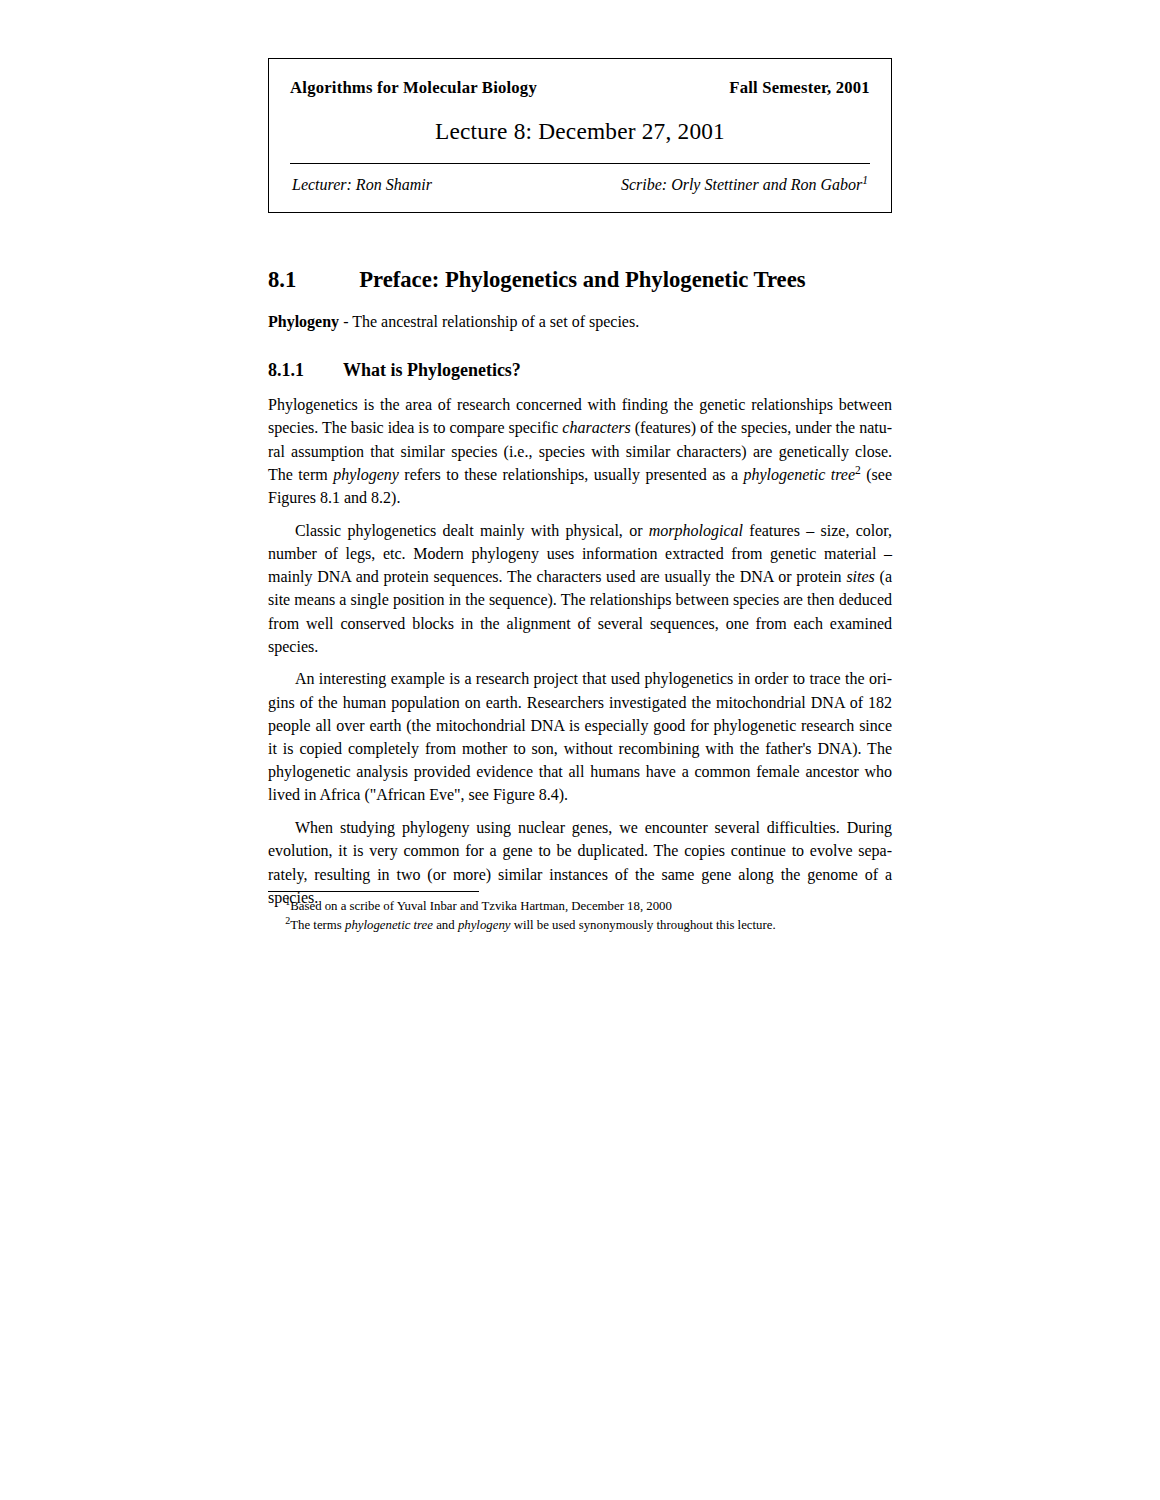Algorithms for Molecular Biology Fall Semester, 2001
Lecture 8: December 27, 2001
Lecturer: Ron Shamir Scribe: Orly Stettiner and Ron Gabor1
8.1 Preface: Phylogenetics and Phylogenetic Trees
Phylogeny - The ancestral relationship of a set of species.
8.1.1 What is Phylogenetics?
Phylogenetics is the area of research concerned with finding the genetic relationships between species. The basic idea is to compare specific characters (features) of the species, under the natural assumption that similar species (i.e., species with similar characters) are genetically close. The term phylogeny refers to these relationships, usually presented as a phylogenetic tree2 (see Figures 8.1 and 8.2).
Classic phylogenetics dealt mainly with physical, or morphological features – size, color, number of legs, etc. Modern phylogeny uses information extracted from genetic material – mainly DNA and protein sequences. The characters used are usually the DNA or protein sites (a site means a single position in the sequence). The relationships between species are then deduced from well conserved blocks in the alignment of several sequences, one from each examined species.
An interesting example is a research project that used phylogenetics in order to trace the origins of the human population on earth. Researchers investigated the mitochondrial DNA of 182 people all over earth (the mitochondrial DNA is especially good for phylogenetic research since it is copied completely from mother to son, without recombining with the father's DNA). The phylogenetic analysis provided evidence that all humans have a common female ancestor who lived in Africa ("African Eve", see Figure 8.4).
When studying phylogeny using nuclear genes, we encounter several difficulties. During evolution, it is very common for a gene to be duplicated. The copies continue to evolve separately, resulting in two (or more) similar instances of the same gene along the genome of a species.
1Based on a scribe of Yuval Inbar and Tzvika Hartman, December 18, 2000
2The terms phylogenetic tree and phylogeny will be used synonymously throughout this lecture.